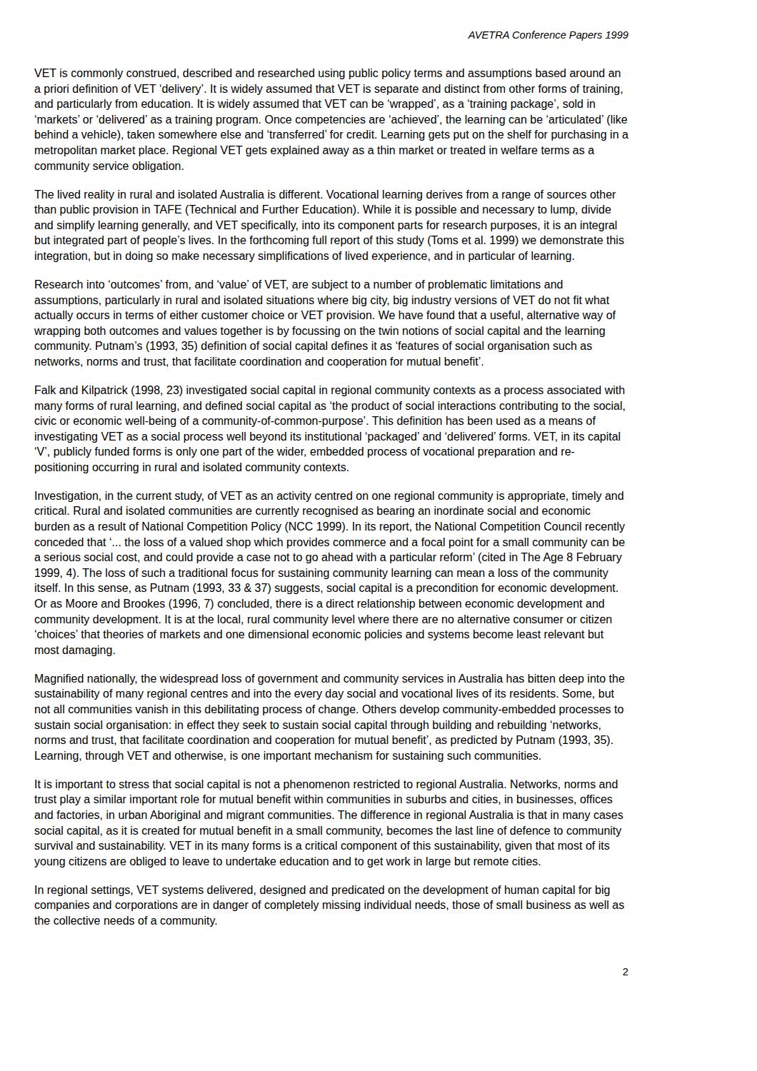AVETRA Conference Papers 1999
VET is commonly construed, described and researched using public policy terms and assumptions based around an a priori definition of VET ‘delivery’. It is widely assumed that VET is separate and distinct from other forms of training, and particularly from education. It is widely assumed that VET can be ‘wrapped’, as a ‘training package’, sold in ‘markets’ or ‘delivered’ as a training program. Once competencies are ‘achieved’, the learning can be ‘articulated’ (like behind a vehicle), taken somewhere else and ‘transferred’ for credit. Learning gets put on the shelf for purchasing in a metropolitan market place. Regional VET gets explained away as a thin market or treated in welfare terms as a community service obligation.
The lived reality in rural and isolated Australia is different. Vocational learning derives from a range of sources other than public provision in TAFE (Technical and Further Education). While it is possible and necessary to lump, divide and simplify learning generally, and VET specifically, into its component parts for research purposes, it is an integral but integrated part of people’s lives. In the forthcoming full report of this study (Toms et al. 1999) we demonstrate this integration, but in doing so make necessary simplifications of lived experience, and in particular of learning.
Research into ‘outcomes’ from, and ‘value’ of VET, are subject to a number of problematic limitations and assumptions, particularly in rural and isolated situations where big city, big industry versions of VET do not fit what actually occurs in terms of either customer choice or VET provision. We have found that a useful, alternative way of wrapping both outcomes and values together is by focussing on the twin notions of social capital and the learning community. Putnam’s (1993, 35) definition of social capital defines it as ‘features of social organisation such as networks, norms and trust, that facilitate coordination and cooperation for mutual benefit’.
Falk and Kilpatrick (1998, 23) investigated social capital in regional community contexts as a process associated with many forms of rural learning, and defined social capital as ‘the product of social interactions contributing to the social, civic or economic well-being of a community-of-common-purpose’. This definition has been used as a means of investigating VET as a social process well beyond its institutional ‘packaged’ and ‘delivered’ forms. VET, in its capital ‘V’, publicly funded forms is only one part of the wider, embedded process of vocational preparation and re-positioning occurring in rural and isolated community contexts.
Investigation, in the current study, of VET as an activity centred on one regional community is appropriate, timely and critical. Rural and isolated communities are currently recognised as bearing an inordinate social and economic burden as a result of National Competition Policy (NCC 1999). In its report, the National Competition Council recently conceded that ‘... the loss of a valued shop which provides commerce and a focal point for a small community can be a serious social cost, and could provide a case not to go ahead with a particular reform’ (cited in The Age 8 February 1999, 4). The loss of such a traditional focus for sustaining community learning can mean a loss of the community itself. In this sense, as Putnam (1993, 33 & 37) suggests, social capital is a precondition for economic development. Or as Moore and Brookes (1996, 7) concluded, there is a direct relationship between economic development and community development. It is at the local, rural community level where there are no alternative consumer or citizen ‘choices’ that theories of markets and one dimensional economic policies and systems become least relevant but most damaging.
Magnified nationally, the widespread loss of government and community services in Australia has bitten deep into the sustainability of many regional centres and into the every day social and vocational lives of its residents. Some, but not all communities vanish in this debilitating process of change. Others develop community-embedded processes to sustain social organisation: in effect they seek to sustain social capital through building and rebuilding ‘networks, norms and trust, that facilitate coordination and cooperation for mutual benefit’, as predicted by Putnam (1993, 35). Learning, through VET and otherwise, is one important mechanism for sustaining such communities.
It is important to stress that social capital is not a phenomenon restricted to regional Australia. Networks, norms and trust play a similar important role for mutual benefit within communities in suburbs and cities, in businesses, offices and factories, in urban Aboriginal and migrant communities. The difference in regional Australia is that in many cases social capital, as it is created for mutual benefit in a small community, becomes the last line of defence to community survival and sustainability. VET in its many forms is a critical component of this sustainability, given that most of its young citizens are obliged to leave to undertake education and to get work in large but remote cities.
In regional settings, VET systems delivered, designed and predicated on the development of human capital for big companies and corporations are in danger of completely missing individual needs, those of small business as well as the collective needs of a community.
2